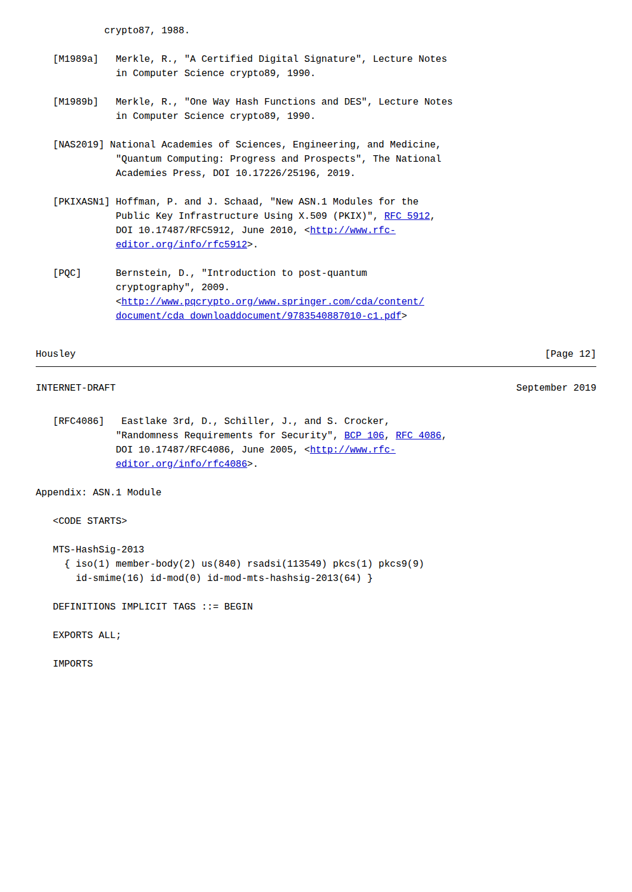crypto87, 1988.

   [M1989a]   Merkle, R., "A Certified Digital Signature", Lecture Notes
              in Computer Science crypto89, 1990.

   [M1989b]   Merkle, R., "One Way Hash Functions and DES", Lecture Notes
              in Computer Science crypto89, 1990.

   [NAS2019] National Academies of Sciences, Engineering, and Medicine,
              "Quantum Computing: Progress and Prospects", The National
              Academies Press, DOI 10.17226/25196, 2019.

   [PKIXASN1] Hoffman, P. and J. Schaad, "New ASN.1 Modules for the
              Public Key Infrastructure Using X.509 (PKIX)", RFC 5912,
              DOI 10.17487/RFC5912, June 2010, <http://www.rfc-
              editor.org/info/rfc5912>.

   [PQC]      Bernstein, D., "Introduction to post-quantum
              cryptography", 2009.
              <http://www.pqcrypto.org/www.springer.com/cda/content/
              document/cda_downloaddocument/9783540887010-c1.pdf>
Housley [Page 12]
INTERNET-DRAFT September 2019
   [RFC4086]   Eastlake 3rd, D., Schiller, J., and S. Crocker,
              "Randomness Requirements for Security", BCP 106, RFC 4086,
              DOI 10.17487/RFC4086, June 2005, <http://www.rfc-
              editor.org/info/rfc4086>.

Appendix: ASN.1 Module

   <CODE STARTS>

   MTS-HashSig-2013
     { iso(1) member-body(2) us(840) rsadsi(113549) pkcs(1) pkcs9(9)
       id-smime(16) id-mod(0) id-mod-mts-hashsig-2013(64) }

   DEFINITIONS IMPLICIT TAGS ::= BEGIN

   EXPORTS ALL;

   IMPORTS